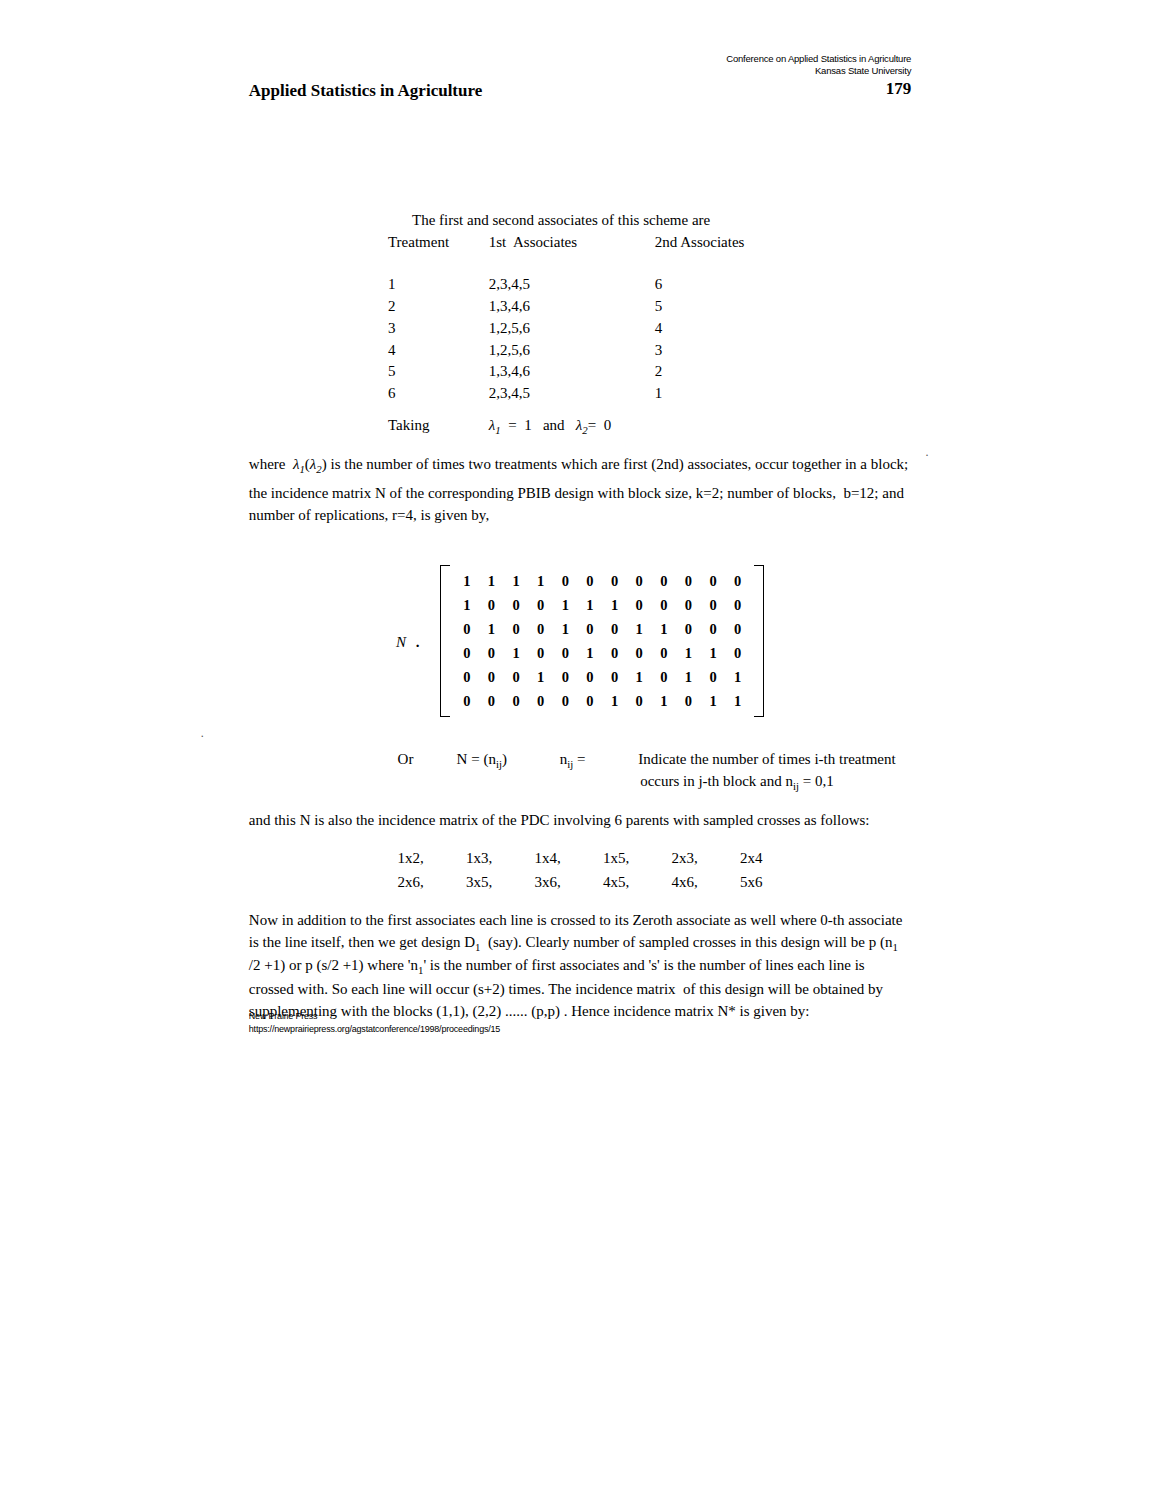Conference on Applied Statistics in Agriculture
Kansas State University
179
Applied Statistics in Agriculture
The first and second associates of this scheme are
| Treatment | 1st Associates | 2nd Associates |
| 1 | 2,3,4,5 | 6 |
| 2 | 1,3,4,6 | 5 |
| 3 | 1,2,5,6 | 4 |
| 4 | 1,2,5,6 | 3 |
| 5 | 1,3,4,6 | 2 |
| 6 | 2,3,4,5 | 1 |
| Taking | λ 1 = 1 and λ 2 = 0 |
where λ1(λ2) is the number of times two treatments which are first (2nd) associates, occur together in a block;
the incidence matrix N of the corresponding PBIB design with block size, k=2; number of blocks, b=12; and number of replications, r=4, is given by,
N.
| 1 | 1 | 1 | 1 | 0 | 0 | 0 | 0 | 0 | 0 | 0 | 0 |
| 1 | 0 | 0 | 0 | 1 | 1 | 1 | 0 | 0 | 0 | 0 | 0 |
| 0 | 1 | 0 | 0 | 1 | 0 | 0 | 1 | 1 | 0 | 0 | 0 |
| 0 | 0 | 1 | 0 | 0 | 1 | 0 | 0 | 0 | 1 | 1 | 0 |
| 0 | 0 | 0 | 1 | 0 | 0 | 0 | 1 | 0 | 1 | 0 | 1 |
| 0 | 0 | 0 | 0 | 0 | 0 | 1 | 0 | 1 | 0 | 1 | 1 |
Or N = (nij) nij =Indicate the number of times i-th treatmentoccurs in j-th block and nij = 0,1
and this N is also the incidence matrix of the PDC involving 6 parents with sampled crosses as follows:
| 1x2, | 1x3, | 1x4, | 1x5, | 2x3, | 2x4 |
| 2x6, | 3x5, | 3x6, | 4x5, | 4x6, | 5x6 |
Now in addition to the first associates each line is crossed to its Zeroth associate as well where 0-th associate is the line itself, then we get design D1 (say). Clearly number of sampled crosses in this design will be p (n1 /2 +1) or p (s/2 +1) where 'n1' is the number of first associates and 's' is the number of lines each line is crossed with. So each line will occur (s+2) times. The incidence matrix of this design will be obtained by supplementing with the blocks (1,1), (2,2) ...... (p,p) . Hence incidence matrix N* is given by:
.
.
New Prairie Press
https://newprairiepress.org/agstatconference/1998/proceedings/15